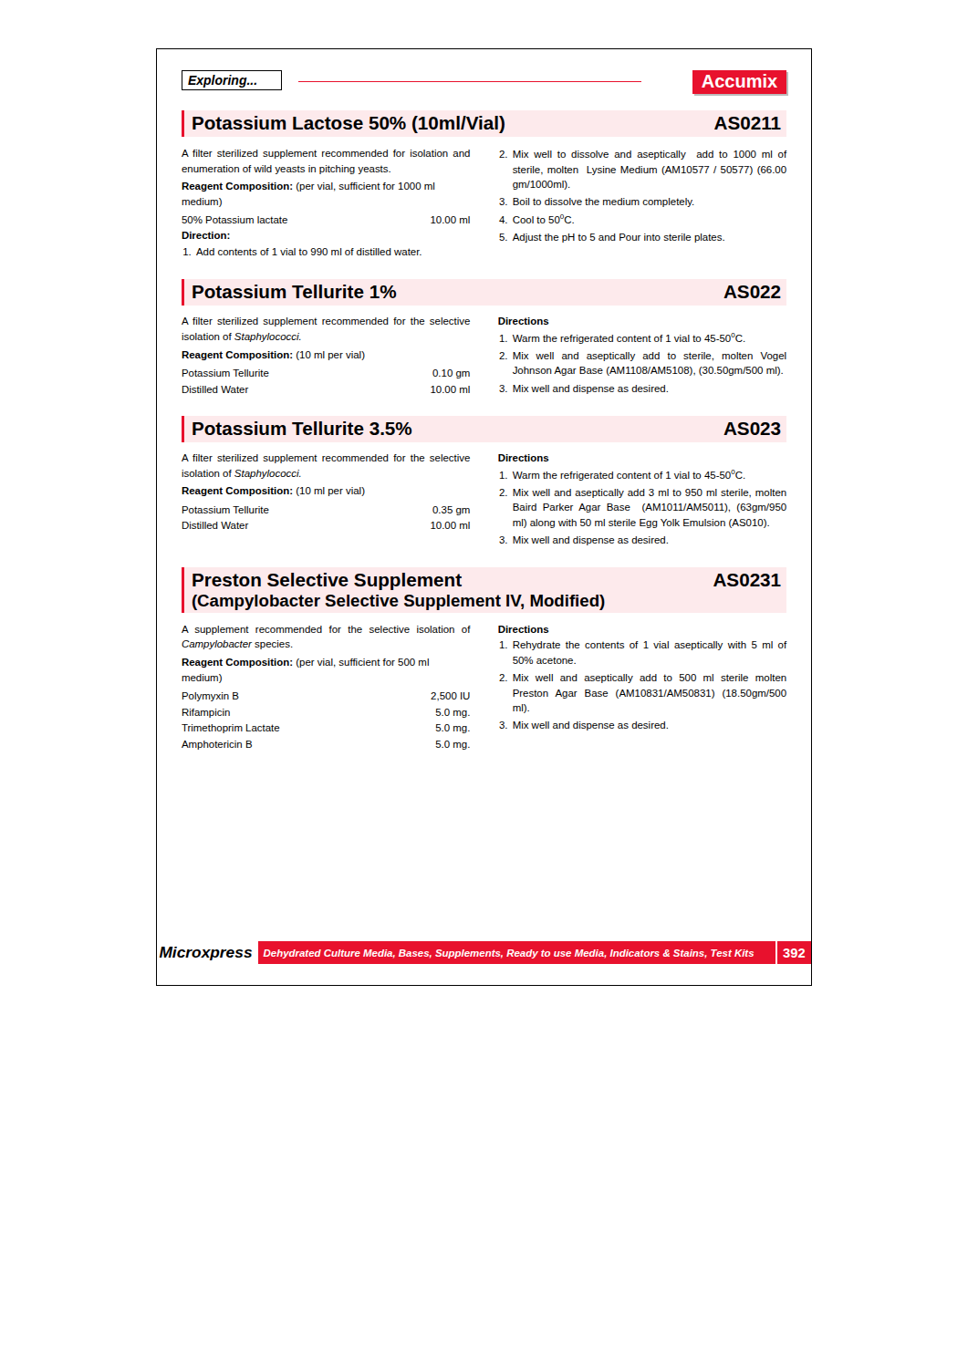Exploring...
Accumix
Potassium Lactose 50% (10ml/Vial)
AS0211
A filter sterilized supplement recommended for isolation and enumeration of wild yeasts in pitching yeasts.
Reagent Composition: (per vial, sufficient for 1000 ml medium)
| 50% Potassium lactate | 10.00 ml |
Direction:
Add contents of 1 vial to 990 ml of distilled water.
Mix well to dissolve and aseptically add to 1000 ml of sterile, molten Lysine Medium (AM10577 / 50577) (66.00 gm/1000ml).
Boil to dissolve the medium completely.
Cool to 500C.
Adjust the pH to 5 and Pour into sterile plates.
Potassium Tellurite 1%
AS022
A filter sterilized supplement recommended for the selective isolation of Staphylococci.
Reagent Composition: (10 ml per vial)
| Potassium Tellurite | 0.10 gm |
| Distilled Water | 10.00 ml |
Directions
Warm the refrigerated content of 1 vial to 45-500C.
Mix well and aseptically add to sterile, molten Vogel Johnson Agar Base (AM1108/AM5108), (30.50gm/500 ml).
Mix well and dispense as desired.
Potassium Tellurite 3.5%
AS023
A filter sterilized supplement recommended for the selective isolation of Staphylococci.
Reagent Composition: (10 ml per vial)
| Potassium Tellurite | 0.35 gm |
| Distilled Water | 10.00 ml |
Directions
Warm the refrigerated content of 1 vial to 45-500C.
Mix well and aseptically add 3 ml to 950 ml sterile, molten Baird Parker Agar Base (AM1011/AM5011), (63gm/950 ml) along with 50 ml sterile Egg Yolk Emulsion (AS010).
Mix well and dispense as desired.
Preston Selective Supplement(Campylobacter Selective Supplement IV, Modified)
AS0231
A supplement recommended for the selective isolation of Campylobacter species.
Reagent Composition: (per vial, sufficient for 500 ml medium)
| Polymyxin B | 2,500 IU |
| Rifampicin | 5.0 mg. |
| Trimethoprim Lactate | 5.0 mg. |
| Amphotericin B | 5.0 mg. |
Directions
Rehydrate the contents of 1 vial aseptically with 5 ml of 50% acetone.
Mix well and aseptically add to 500 ml sterile molten Preston Agar Base (AM10831/AM50831) (18.50gm/500 ml).
Mix well and dispense as desired.
Microxpress
Dehydrated Culture Media, Bases, Supplements, Ready to use Media, Indicators & Stains, Test Kits
392